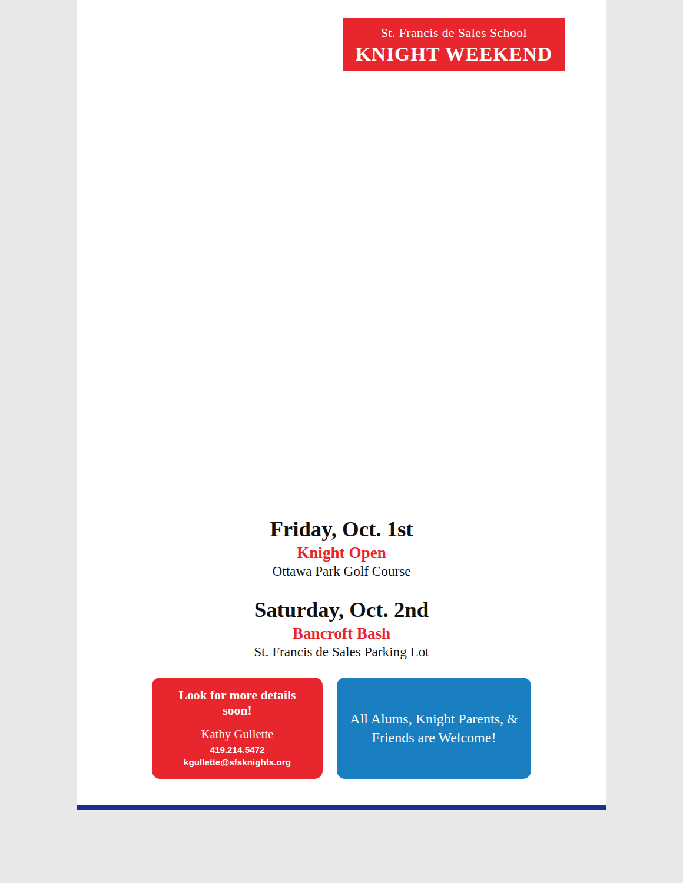St. Francis de Sales School
Knight Weekend
October 1-2, 2021
Friday, Oct. 1st
Knight Open
Ottawa Park Golf Course
Saturday, Oct. 2nd
Bancroft Bash
St. Francis de Sales Parking Lot
Look for more details soon!
Kathy Gullette
419.214.5472
kgullette@sfsknights.org
All Alums, Knight Parents, & Friends are Welcome!